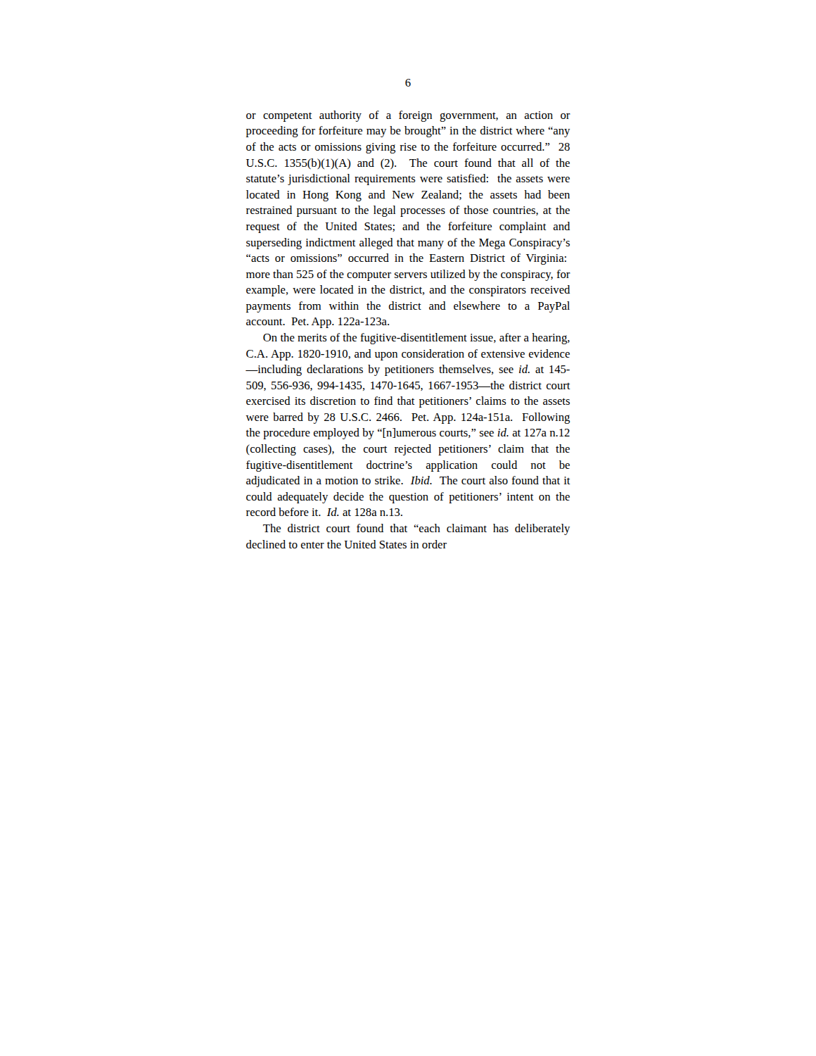6
or competent authority of a foreign government, an action or proceeding for forfeiture may be brought” in the district where “any of the acts or omissions giving rise to the forfeiture occurred.” 28 U.S.C. 1355(b)(1)(A) and (2). The court found that all of the statute’s jurisdictional requirements were satisfied: the assets were located in Hong Kong and New Zealand; the assets had been restrained pursuant to the legal processes of those countries, at the request of the United States; and the forfeiture complaint and superseding indictment alleged that many of the Mega Conspiracy’s “acts or omissions” occurred in the Eastern District of Virginia: more than 525 of the computer servers utilized by the conspiracy, for example, were located in the district, and the conspirators received payments from within the district and elsewhere to a PayPal account. Pet. App. 122a-123a.
On the merits of the fugitive-disentitlement issue, after a hearing, C.A. App. 1820-1910, and upon consideration of extensive evidence—including declarations by petitioners themselves, see id. at 145-509, 556-936, 994-1435, 1470-1645, 1667-1953—the district court exercised its discretion to find that petitioners’ claims to the assets were barred by 28 U.S.C. 2466. Pet. App. 124a-151a. Following the procedure employed by “[n]umerous courts,” see id. at 127a n.12 (collecting cases), the court rejected petitioners’ claim that the fugitive-disentitlement doctrine’s application could not be adjudicated in a motion to strike. Ibid. The court also found that it could adequately decide the question of petitioners’ intent on the record before it. Id. at 128a n.13.
The district court found that “each claimant has deliberately declined to enter the United States in order